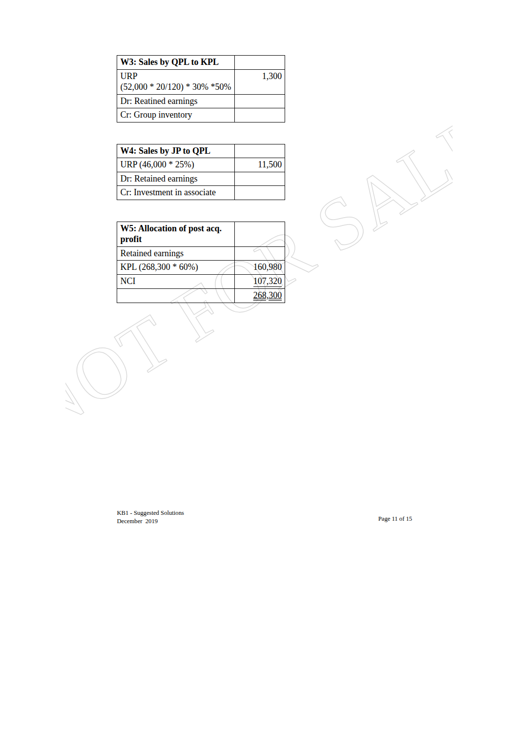NOT FOR SALE
| W3: Sales by QPL to KPL | |
| --- | --- |
| URP (52,000 * 20/120) * 30% *50% | 1,300 |
| Dr: Reatined earnings | |
| Cr: Group inventory | |
| W4: Sales by JP to QPL | |
| --- | --- |
| URP (46,000 * 25%) | 11,500 |
| Dr: Retained earnings | |
| Cr: Investment in associate | |
| W5: Allocation of post acq. profit | |
| --- | --- |
| Retained earnings | |
| KPL (268,300 * 60%) | 160,980 |
| NCI | 107,320 |
| | 268,300 |
KB1 - Suggested Solutions
December 2019
Page 11 of 15